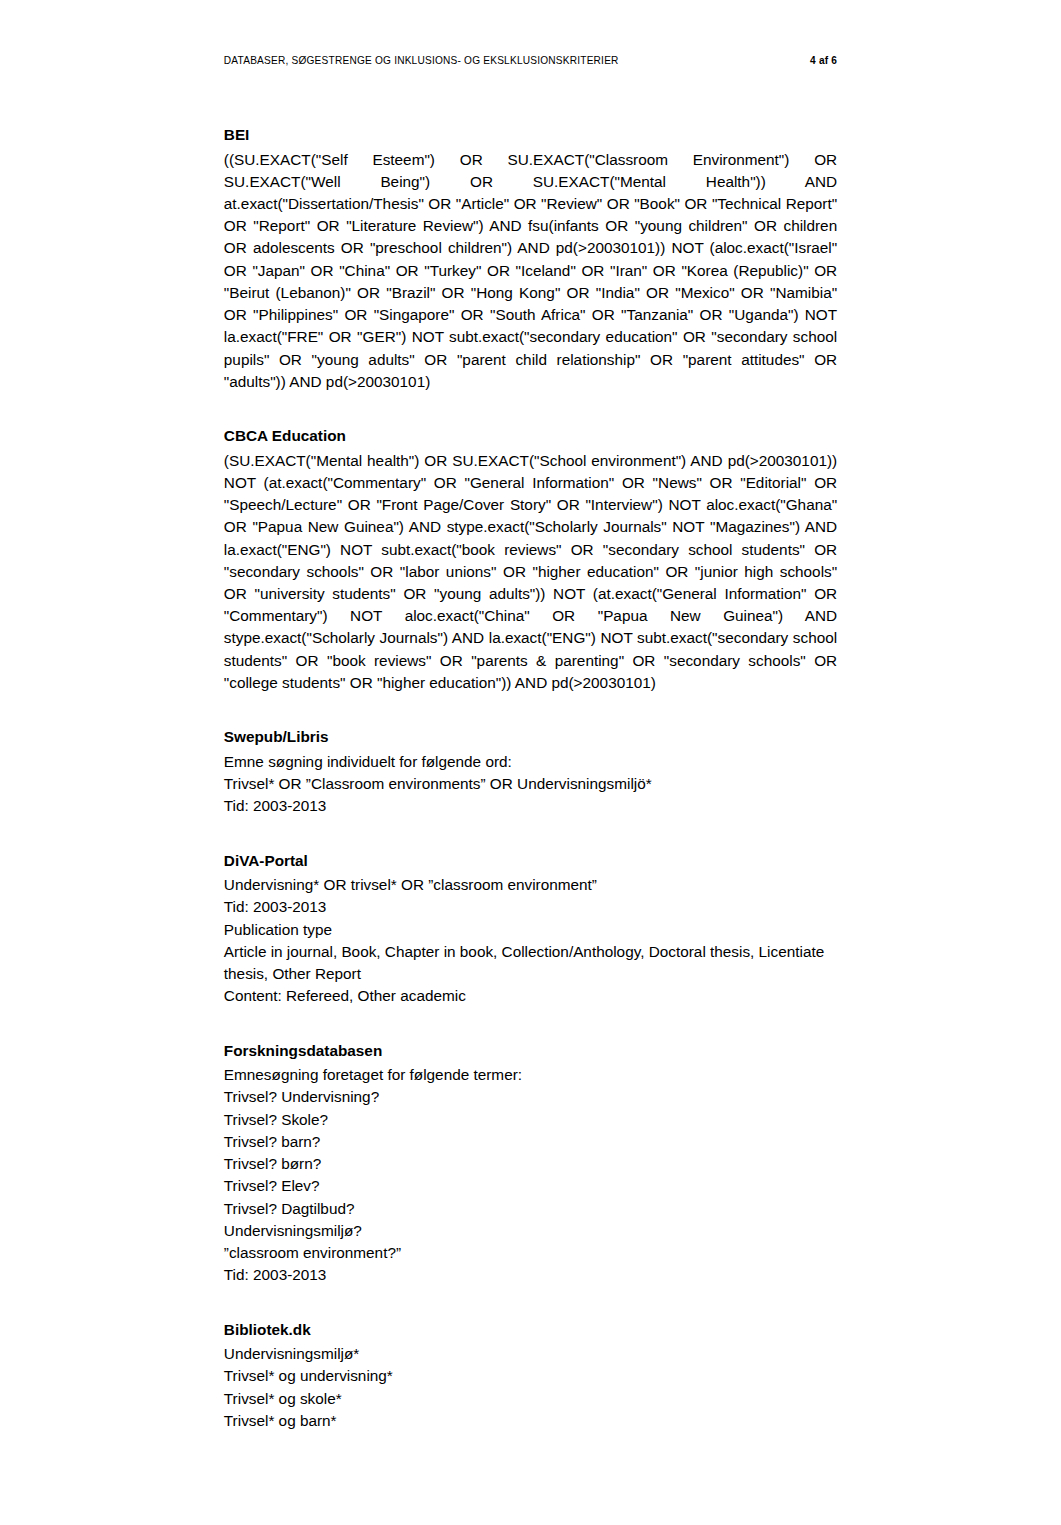Databaser, søgestrenge og inklusions- og ekslklusionskriterier 4 af 6
BEI
((SU.EXACT("Self Esteem") OR SU.EXACT("Classroom Environment") OR SU.EXACT("Well Being") OR SU.EXACT("Mental Health")) AND at.exact("Dissertation/Thesis" OR "Article" OR "Review" OR "Book" OR "Technical Report" OR "Report" OR "Literature Review") AND fsu(infants OR "young children" OR children OR adolescents OR "preschool children") AND pd(>20030101)) NOT (aloc.exact("Israel" OR "Japan" OR "China" OR "Turkey" OR "Iceland" OR "Iran" OR "Korea (Republic)" OR "Beirut (Lebanon)" OR "Brazil" OR "Hong Kong" OR "India" OR "Mexico" OR "Namibia" OR "Philippines" OR "Singapore" OR "South Africa" OR "Tanzania" OR "Uganda") NOT la.exact("FRE" OR "GER") NOT subt.exact("secondary education" OR "secondary school pupils" OR "young adults" OR "parent child relationship" OR "parent attitudes" OR "adults")) AND pd(>20030101)
CBCA Education
(SU.EXACT("Mental health") OR SU.EXACT("School environment") AND pd(>20030101)) NOT (at.exact("Commentary" OR "General Information" OR "News" OR "Editorial" OR "Speech/Lecture" OR "Front Page/Cover Story" OR "Interview") NOT aloc.exact("Ghana" OR "Papua New Guinea") AND stype.exact("Scholarly Journals" NOT "Magazines") AND la.exact("ENG") NOT subt.exact("book reviews" OR "secondary school students" OR "secondary schools" OR "labor unions" OR "higher education" OR "junior high schools" OR "university students" OR "young adults")) NOT (at.exact("General Information" OR "Commentary") NOT aloc.exact("China" OR "Papua New Guinea") AND stype.exact("Scholarly Journals") AND la.exact("ENG") NOT subt.exact("secondary school students" OR "book reviews" OR "parents & parenting" OR "secondary schools" OR "college students" OR "higher education")) AND pd(>20030101)
Swepub/Libris
Emne søgning individuelt for følgende ord:
Trivsel* OR ”Classroom environments” OR Undervisningsmiljö*
Tid: 2003-2013
DiVA-Portal
Undervisning* OR trivsel* OR ”classroom environment”
Tid: 2003-2013
Publication type
Article in journal, Book, Chapter in book, Collection/Anthology, Doctoral thesis, Licentiate thesis, Other Report
Content: Refereed, Other academic
Forskningsdatabasen
Emnesøgning foretaget for følgende termer:
Trivsel? Undervisning?
Trivsel? Skole?
Trivsel? barn?
Trivsel? børn?
Trivsel? Elev?
Trivsel? Dagtilbud?
Undervisningsmiljø?
”classroom environment?”
Tid: 2003-2013
Bibliotek.dk
Undervisningsmiljø*
Trivsel* og undervisning*
Trivsel* og skole*
Trivsel* og barn*